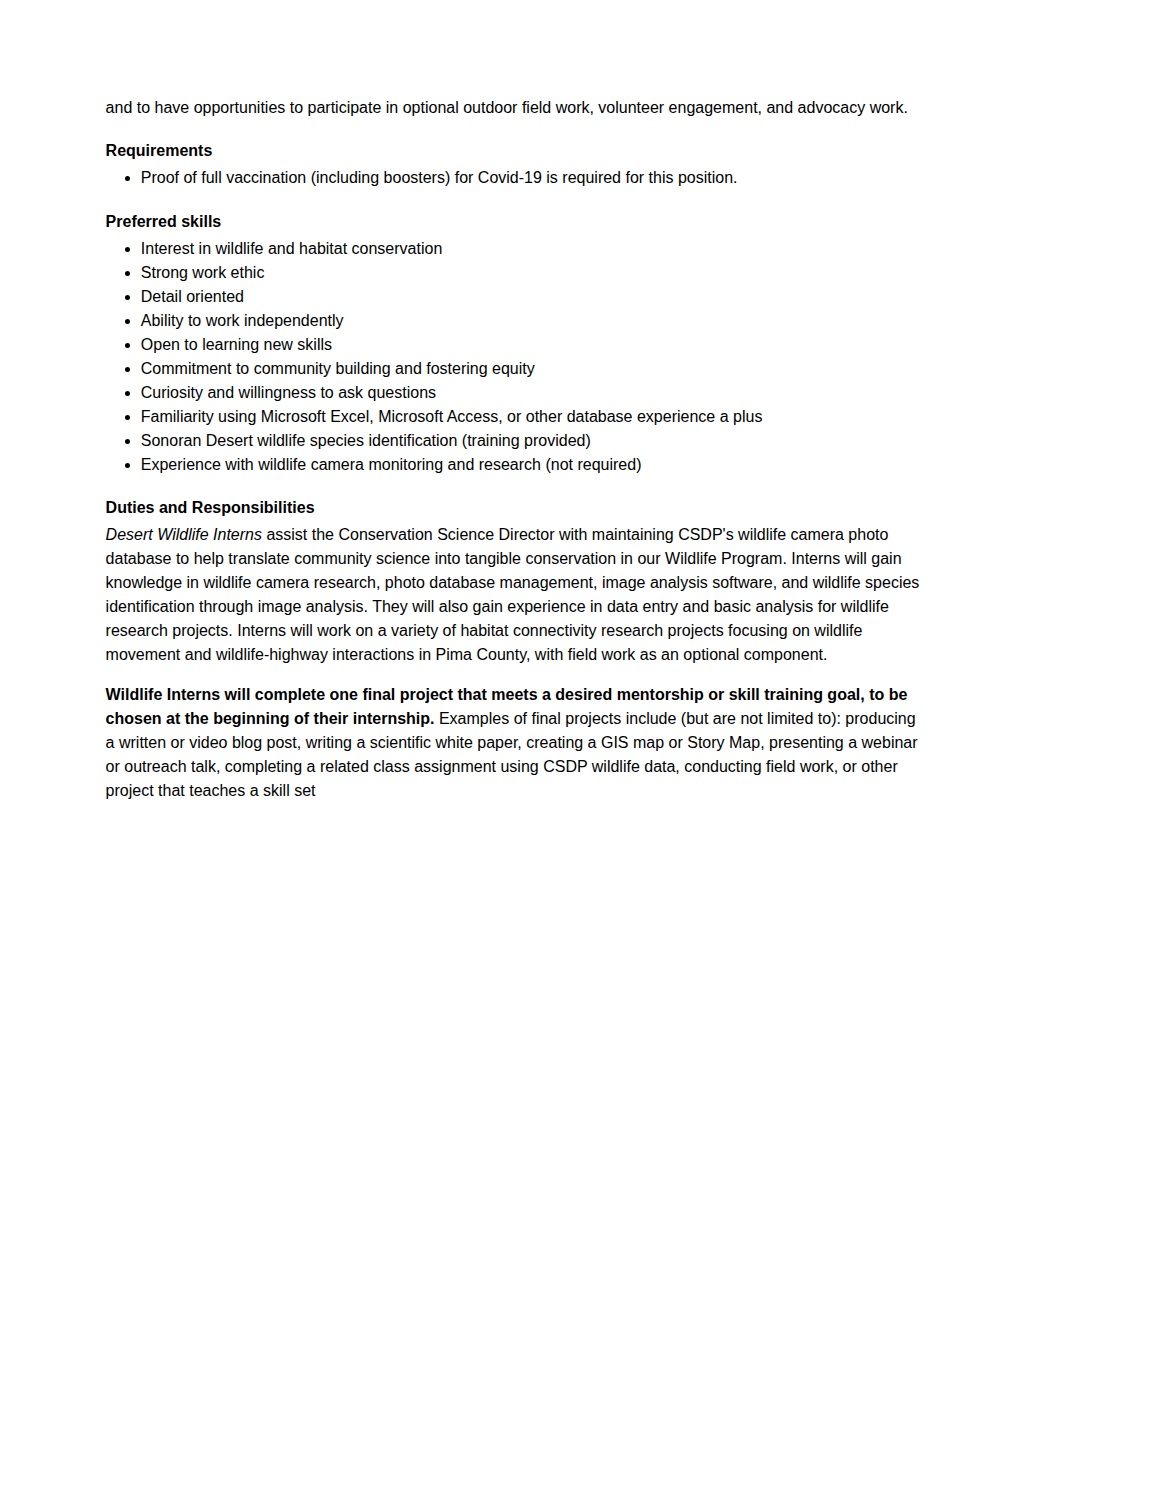and to have opportunities to participate in optional outdoor field work, volunteer engagement, and advocacy work.
Requirements
Proof of full vaccination (including boosters) for Covid-19 is required for this position.
Preferred skills
Interest in wildlife and habitat conservation
Strong work ethic
Detail oriented
Ability to work independently
Open to learning new skills
Commitment to community building and fostering equity
Curiosity and willingness to ask questions
Familiarity using Microsoft Excel, Microsoft Access, or other database experience a plus
Sonoran Desert wildlife species identification (training provided)
Experience with wildlife camera monitoring and research (not required)
Duties and Responsibilities
Desert Wildlife Interns assist the Conservation Science Director with maintaining CSDP's wildlife camera photo database to help translate community science into tangible conservation in our Wildlife Program. Interns will gain knowledge in wildlife camera research, photo database management, image analysis software, and wildlife species identification through image analysis. They will also gain experience in data entry and basic analysis for wildlife research projects. Interns will work on a variety of habitat connectivity research projects focusing on wildlife movement and wildlife-highway interactions in Pima County, with field work as an optional component.
Wildlife Interns will complete one final project that meets a desired mentorship or skill training goal, to be chosen at the beginning of their internship. Examples of final projects include (but are not limited to): producing a written or video blog post, writing a scientific white paper, creating a GIS map or Story Map, presenting a webinar or outreach talk, completing a related class assignment using CSDP wildlife data, conducting field work, or other project that teaches a skill set